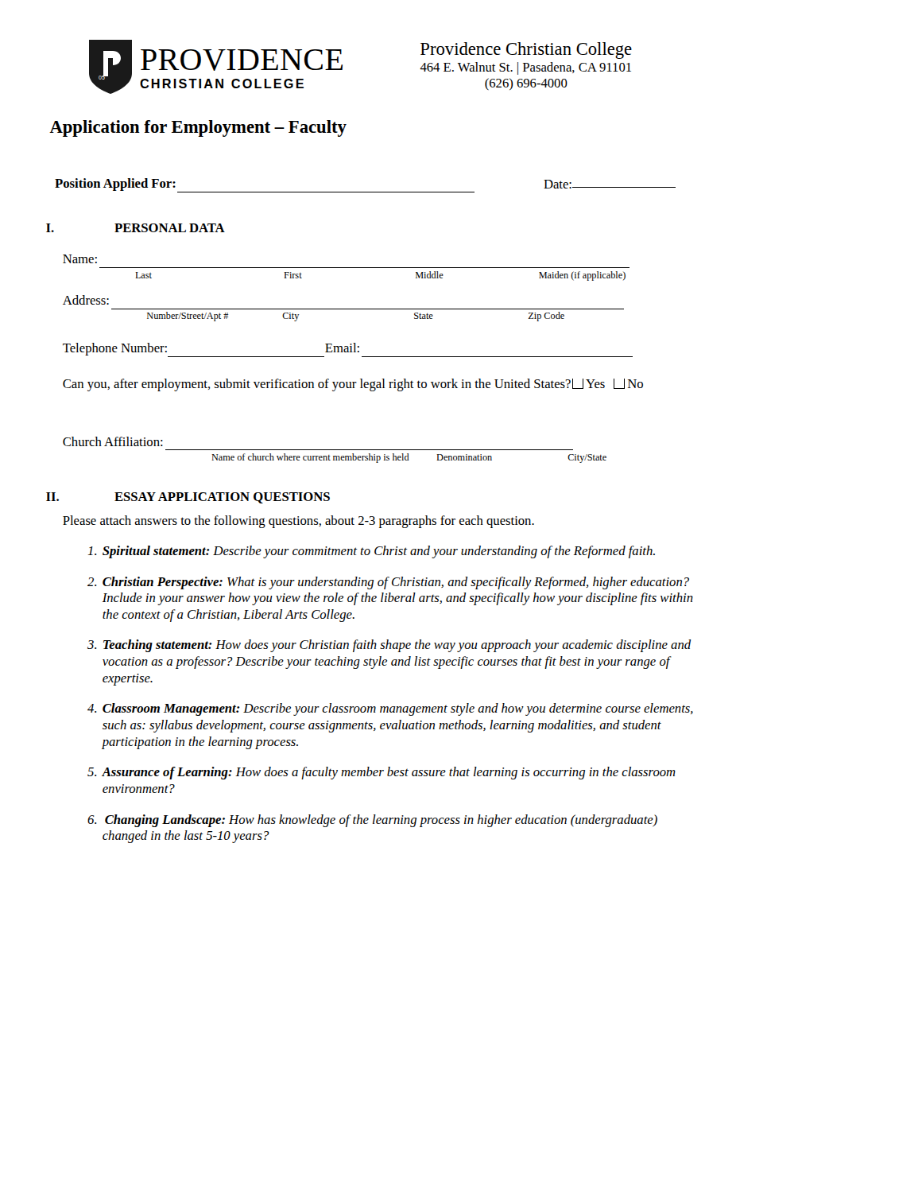05
PROVIDENCE
CHRISTIAN COLLEGE
Providence Christian College
464 E. Walnut St. | Pasadena, CA 91101
(626) 696-4000
Application for Employment – Faculty
Position Applied For: Date:
I. PERSONAL DATA
Name:
Last First Middle Maiden (if applicable)
Address:
Number/Street/Apt #City State Zip Code
Telephone Number: Email:
Can you, after employment, submit verification of your legal right to work in the United States? Yes No
Church Affiliation:
Name of church where current membership is held Denomination City/State
II. ESSAY APPLICATION QUESTIONS
Please attach answers to the following questions, about 2-3 paragraphs for each question.
Spiritual statement: Describe your commitment to Christ and your understanding of the Reformed faith.
Christian Perspective: What is your understanding of Christian, and specifically Reformed, higher education? Include in your answer how you view the role of the liberal arts, and specifically how your discipline fits within the context of a Christian, Liberal Arts College.
Teaching statement: How does your Christian faith shape the way you approach your academic discipline and vocation as a professor? Describe your teaching style and list specific courses that fit best in your range of expertise.
Classroom Management: Describe your classroom management style and how you determine course elements, such as: syllabus development, course assignments, evaluation methods, learning modalities, and student participation in the learning process.
Assurance of Learning: How does a faculty member best assure that learning is occurring in the classroom environment?
Changing Landscape: How has knowledge of the learning process in higher education (undergraduate) changed in the last 5-10 years?